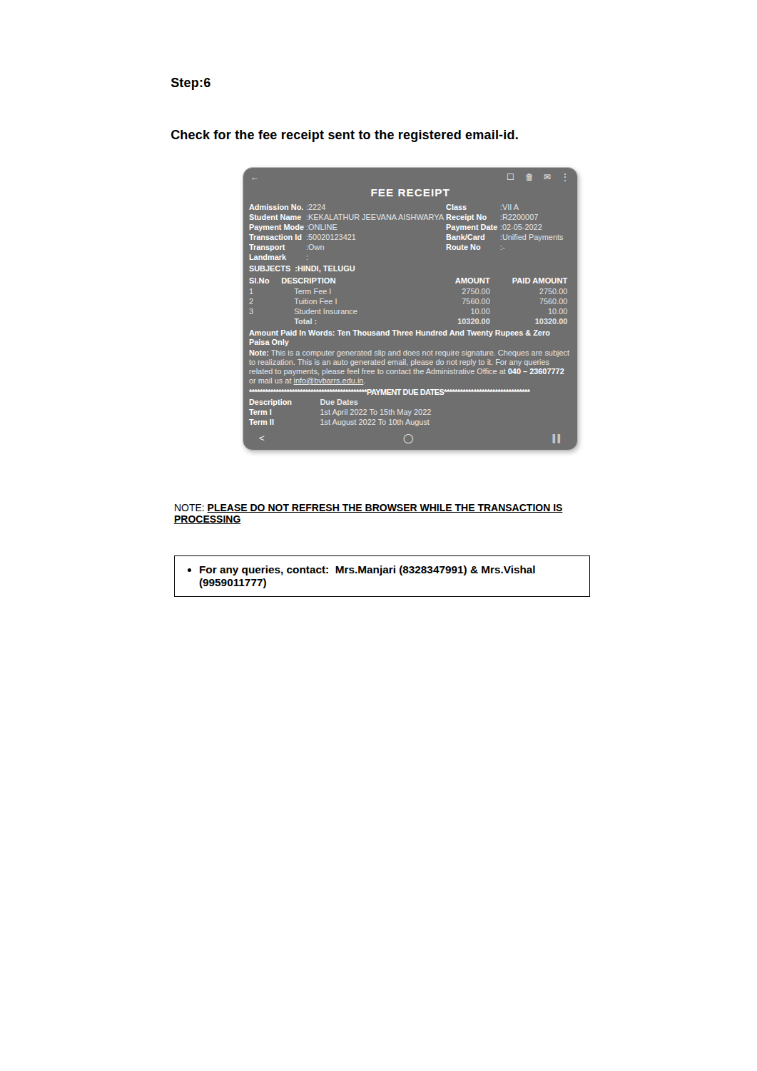Step:6
Check for the fee receipt sent to the registered email-id.
← ☐ 🗑 ✉ ⋮
FEE RECEIPT
| Admission No. | :2224 | Class | :VII A |
| Student Name | :KEKALATHUR JEEVANA AISHWARYA | Receipt No | :R2200007 |
| Payment Mode | :ONLINE | Payment Date | :02-05-2022 |
| Transaction Id | :50020123421 | Bank/Card | :Unified Payments |
| Transport | :Own | Route No | :- |
| Landmark | : | | |
SUBJECTS :HINDI, TELUGU
| Sl.No | DESCRIPTION | AMOUNT | PAID AMOUNT |
| --- | --- | --- | --- |
| 1 | Term Fee I | 2750.00 | 2750.00 |
| 2 | Tuition Fee I | 7560.00 | 7560.00 |
| 3 | Student Insurance | 10.00 | 10.00 |
| | Total : | 10320.00 | 10320.00 |
Amount Paid In Words: Ten Thousand Three Hundred And Twenty Rupees & Zero Paisa Only
Note: This is a computer generated slip and does not require signature. Cheques are subject to realization. This is an auto generated email, please do not reply to it. For any queries related to payments, please feel free to contact the Administrative Office at 040 – 23607772 or mail us at info@bvbarrs.edu.in.
********************************************PAYMENT DUE DATES********************************
| Description | Due Dates |
| Term I | 1st April 2022 To 15th May 2022 |
| Term II | 1st August 2022 To 10th August |
< ◯ ∥∥
NOTE: PLEASE DO NOT REFRESH THE BROWSER WHILE THE TRANSACTION IS PROCESSING
For any queries, contact: Mrs.Manjari (8328347991) & Mrs.Vishal (9959011777)